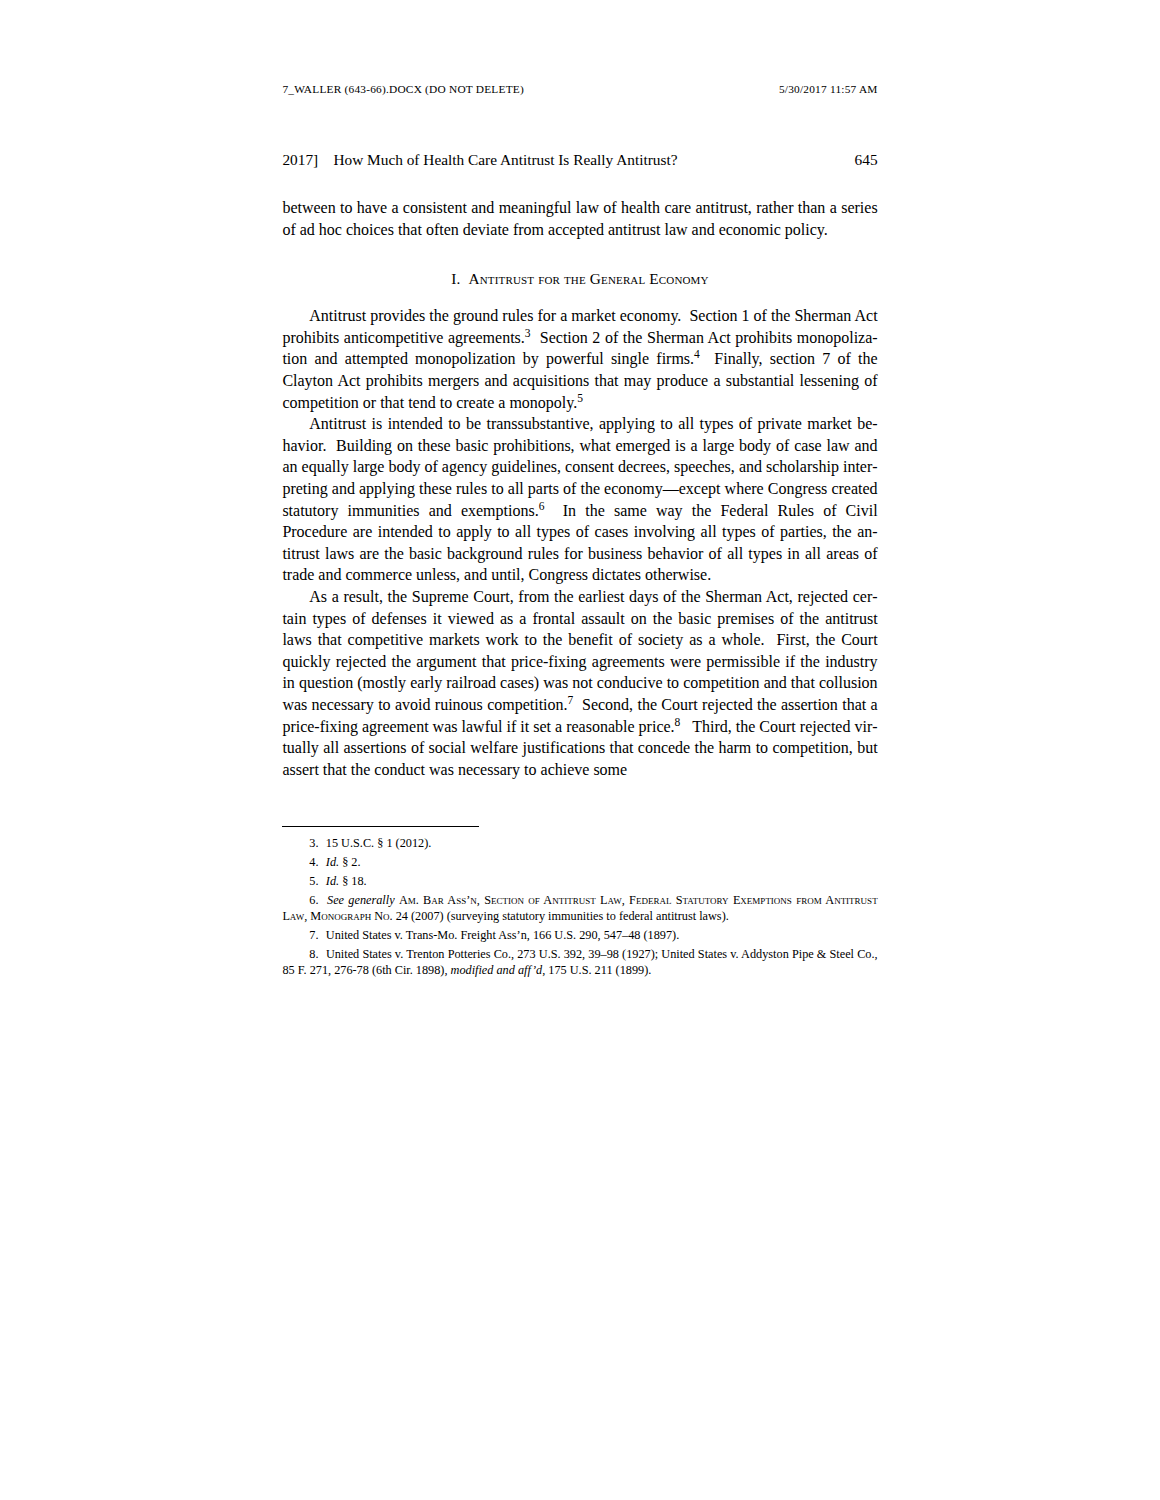7_Waller (643-66).docx (Do Not Delete) 5/30/2017 11:57 AM
2017] How Much of Health Care Antitrust Is Really Antitrust? 645
between to have a consistent and meaningful law of health care antitrust, rather than a series of ad hoc choices that often deviate from accepted antitrust law and economic policy.
I. Antitrust for the General Economy
Antitrust provides the ground rules for a market economy. Section 1 of the Sherman Act prohibits anticompetitive agreements.3 Section 2 of the Sherman Act prohibits monopolization and attempted monopolization by powerful single firms.4 Finally, section 7 of the Clayton Act prohibits mergers and acquisitions that may produce a substantial lessening of competition or that tend to create a monopoly.5
Antitrust is intended to be transsubstantive, applying to all types of private market behavior. Building on these basic prohibitions, what emerged is a large body of case law and an equally large body of agency guidelines, consent decrees, speeches, and scholarship interpreting and applying these rules to all parts of the economy—except where Congress created statutory immunities and exemptions.6 In the same way the Federal Rules of Civil Procedure are intended to apply to all types of cases involving all types of parties, the antitrust laws are the basic background rules for business behavior of all types in all areas of trade and commerce unless, and until, Congress dictates otherwise.
As a result, the Supreme Court, from the earliest days of the Sherman Act, rejected certain types of defenses it viewed as a frontal assault on the basic premises of the antitrust laws that competitive markets work to the benefit of society as a whole. First, the Court quickly rejected the argument that price-fixing agreements were permissible if the industry in question (mostly early railroad cases) was not conducive to competition and that collusion was necessary to avoid ruinous competition.7 Second, the Court rejected the assertion that a price-fixing agreement was lawful if it set a reasonable price.8 Third, the Court rejected virtually all assertions of social welfare justifications that concede the harm to competition, but assert that the conduct was necessary to achieve some
3. 15 U.S.C. § 1 (2012).
4. Id. § 2.
5. Id. § 18.
6. See generally Am. Bar Ass’n, Section of Antitrust Law, Federal Statutory Exemptions from Antitrust Law, Monograph No. 24 (2007) (surveying statutory immunities to federal antitrust laws).
7. United States v. Trans-Mo. Freight Ass’n, 166 U.S. 290, 547–48 (1897).
8. United States v. Trenton Potteries Co., 273 U.S. 392, 39–98 (1927); United States v. Addyston Pipe & Steel Co., 85 F. 271, 276-78 (6th Cir. 1898), modified and aff’d, 175 U.S. 211 (1899).